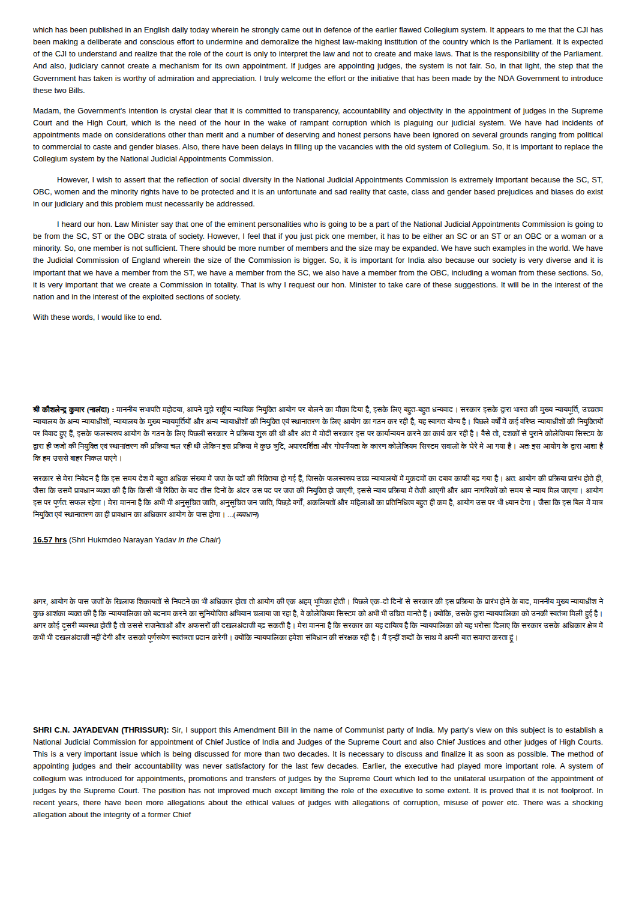which has been published in an English daily today wherein he strongly came out in defence of the earlier flawed Collegium system. It appears to me that the CJI has been making a deliberate and conscious effort to undermine and demoralize the highest law-making institution of the country which is the Parliament. It is expected of the CJI to understand and realize that the role of the court is only to interpret the law and not to create and make laws. That is the responsibility of the Parliament. And also, judiciary cannot create a mechanism for its own appointment. If judges are appointing judges, the system is not fair. So, in that light, the step that the Government has taken is worthy of admiration and appreciation. I truly welcome the effort or the initiative that has been made by the NDA Government to introduce these two Bills.
Madam, the Government's intention is crystal clear that it is committed to transparency, accountability and objectivity in the appointment of judges in the Supreme Court and the High Court, which is the need of the hour in the wake of rampant corruption which is plaguing our judicial system. We have had incidents of appointments made on considerations other than merit and a number of deserving and honest persons have been ignored on several grounds ranging from political to commercial to caste and gender biases. Also, there have been delays in filling up the vacancies with the old system of Collegium. So, it is important to replace the Collegium system by the National Judicial Appointments Commission.
However, I wish to assert that the reflection of social diversity in the National Judicial Appointments Commission is extremely important because the SC, ST, OBC, women and the minority rights have to be protected and it is an unfortunate and sad reality that caste, class and gender based prejudices and biases do exist in our judiciary and this problem must necessarily be addressed.
I heard our hon. Law Minister say that one of the eminent personalities who is going to be a part of the National Judicial Appointments Commission is going to be from the SC, ST or the OBC strata of society. However, I feel that if you just pick one member, it has to be either an SC or an ST or an OBC or a woman or a minority. So, one member is not sufficient. There should be more number of members and the size may be expanded. We have such examples in the world. We have the Judicial Commission of England wherein the size of the Commission is bigger. So, it is important for India also because our society is very diverse and it is important that we have a member from the ST, we have a member from the SC, we also have a member from the OBC, including a woman from these sections. So, it is very important that we create a Commission in totality. That is why I request our hon. Minister to take care of these suggestions. It will be in the interest of the nation and in the interest of the exploited sections of society.
With these words, I would like to end.
श्री कौशलेन्द्र कुमार (नालंदा) : माननीय सभापति महोदया, आपने मुझे राष्ट्रीय न्यायिक नियुक्ति आयोग पर बोलने का मौका दिया है, इसके लिए बहुत-बहुत धन्यवाद। सरकार इसके द्वारा भारत की मुख्य न्यायमूर्ति, उच्चतम न्यायालय के अन्य न्यायाधीशों, न्यायालय के मुख्य न्यायमूर्तियों और अन्य न्यायाधीशों की नियुक्ति एवं स्थानांतरण के लिए आयोग का गठन कर रही है, यह स्वागत योग्य है। पिछले वर्षों में कई वरिष्ठ न्यायाधीशों की नियुक्तियों पर विवाद हुए हैं, इसके फलस्वरूप आयोग के गठन के लिए पिछली सरकार ने प्रक्रिया शुरू की थी और अंत में मोदी सरकार इस पर कार्यान्वयन करने का कार्य कर रही है। वैसे तो, दशकों से पुराने कोलेजियम सिस्टम के द्वारा ही जजों की नियुक्ति एवं स्थानांतरण की प्रक्रिया चल रही थी लेकिन इस प्रक्रिया में कुछ त्रुटि, अपारदर्शिता और गोपनीयता के कारण कोलेजियम सिस्टम सवालों के घेरे में आ गया है। अतः इस आयोग के द्वारा आशा है कि हम उससे बाहर निकल पाएंगे।
सरकार से मेरा निवेदन है कि इस समय देश में बहुत अधिक संख्या में जज के पदों की रिक्तियां हो गई हैं, जिसके फलस्वरूप उच्च न्यायालयों में मुकदमों का दबाव काफी बढ़ गया है। अतः आयोग की प्रक्रिया प्रारंभ होते ही, जैसा कि उसमें प्रावधान व्यक्त की है कि किसी भी रिक्ति के बाद तीस दिनों के अंदर उस पद पर जज की नियुक्ति हो जाएगी, इससे न्याय प्रक्रिया में तेजी आएगी और आम नागरिकों को समय से न्याय मिल जाएगा। आयोग इस पर पूर्णतः सफल रहेगा। मेरा मानना है कि अभी भी अनुसूचित जाति, अनुसूचित जन जाति, पिछड़े वर्गों, अकलियतों और महिलाओं का प्रतिनिधित्व बहुत ही कम है, आयोग उस पर भी ध्यान देगा। जैसा कि इस बिल में मात्र नियुक्ति एवं स्थानांतरण का ही प्रावधान का अधिकार आयोग के पास होगा। ...(व्यवधान)
16.57 hrs (Shri Hukmdeo Narayan Yadav in the Chair)
अगर, आयोग के पास जजों के खिलाफ शिकायतों से निपटने का भी अधिकार होता तो आयोग की एक अहम् भूमिका होती। पिछले एक-दो दिनों से सरकार की इस प्रक्रिया के प्रारंभ होने के बाद, माननीय मुख्य न्यायाधीश ने कुछ आशंका व्यक्त की है कि न्यायपालिका को बदनाम करने का सुनियोजित अभियान चलाया जा रहा है, वे कोलेजियम सिस्टम को अभी भी उचित मानते हैं। क्योंकि, उसके द्वारा न्यायपालिका को उनकी स्वतंत्रा मिली हुई है। अगर कोई दूसरी व्यवस्था होती है तो उससे राजनेताओं और अफसरों की दखलअंदाजी बढ़ सकती है। मेरा मानना है कि सरकार का यह दायित्व है कि न्यायपालिका को यह भरोसा दिलाए कि सरकार उसके अधिकार क्षेत्र में कभी भी दखलअंदाजी नहीं देगी और उसको पूर्णरूपेण स्वतंत्रता प्रदान करेगी। क्योंकि न्यायपालिका हमेशा संविधान की संरक्षक रही है। मैं इन्हीं शब्दों के साथ में अपनी बात समाप्त करता हूं।
SHRI C.N. JAYADEVAN (THRISSUR): Sir, I support this Amendment Bill in the name of Communist party of India. My party's view on this subject is to establish a National Judicial Commission for appointment of Chief Justice of India and Judges of the Supreme Court and also Chief Justices and other judges of High Courts. This is a very important issue which is being discussed for more than two decades. It is necessary to discuss and finalize it as soon as possible. The method of appointing judges and their accountability was never satisfactory for the last few decades. Earlier, the executive had played more important role. A system of collegium was introduced for appointments, promotions and transfers of judges by the Supreme Court which led to the unilateral usurpation of the appointment of judges by the Supreme Court. The position has not improved much except limiting the role of the executive to some extent. It is proved that it is not foolproof. In recent years, there have been more allegations about the ethical values of judges with allegations of corruption, misuse of power etc. There was a shocking allegation about the integrity of a former Chief